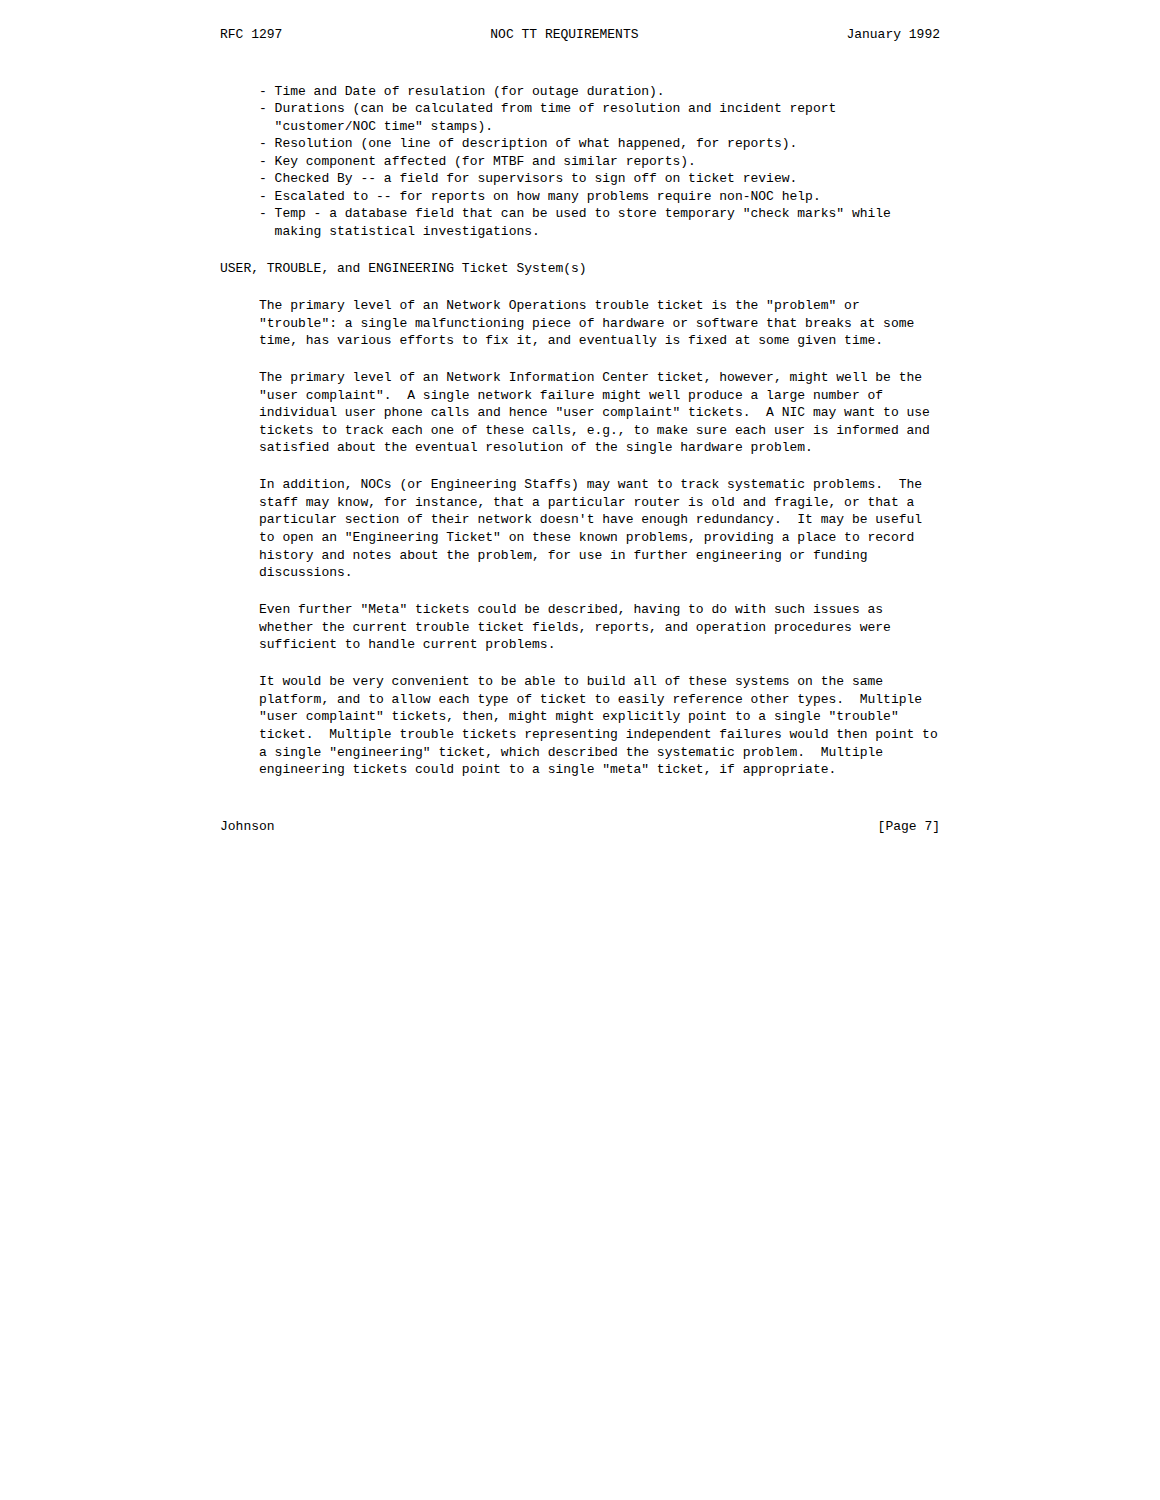RFC 1297 NOC TT REQUIREMENTS January 1992
Time and Date of resulation (for outage duration).
Durations (can be calculated from time of resolution and incident report "customer/NOC time" stamps).
Resolution (one line of description of what happened, for reports).
Key component affected (for MTBF and similar reports).
Checked By -- a field for supervisors to sign off on ticket review.
Escalated to -- for reports on how many problems require non-NOC help.
Temp - a database field that can be used to store temporary "check marks" while making statistical investigations.
USER, TROUBLE, and ENGINEERING Ticket System(s)
The primary level of an Network Operations trouble ticket is the "problem" or "trouble": a single malfunctioning piece of hardware or software that breaks at some time, has various efforts to fix it, and eventually is fixed at some given time.
The primary level of an Network Information Center ticket, however, might well be the "user complaint". A single network failure might well produce a large number of individual user phone calls and hence "user complaint" tickets. A NIC may want to use tickets to track each one of these calls, e.g., to make sure each user is informed and satisfied about the eventual resolution of the single hardware problem.
In addition, NOCs (or Engineering Staffs) may want to track systematic problems. The staff may know, for instance, that a particular router is old and fragile, or that a particular section of their network doesn't have enough redundancy. It may be useful to open an "Engineering Ticket" on these known problems, providing a place to record history and notes about the problem, for use in further engineering or funding discussions.
Even further "Meta" tickets could be described, having to do with such issues as whether the current trouble ticket fields, reports, and operation procedures were sufficient to handle current problems.
It would be very convenient to be able to build all of these systems on the same platform, and to allow each type of ticket to easily reference other types. Multiple "user complaint" tickets, then, might might explicitly point to a single "trouble" ticket. Multiple trouble tickets representing independent failures would then point to a single "engineering" ticket, which described the systematic problem. Multiple engineering tickets could point to a single "meta" ticket, if appropriate.
Johnson [Page 7]